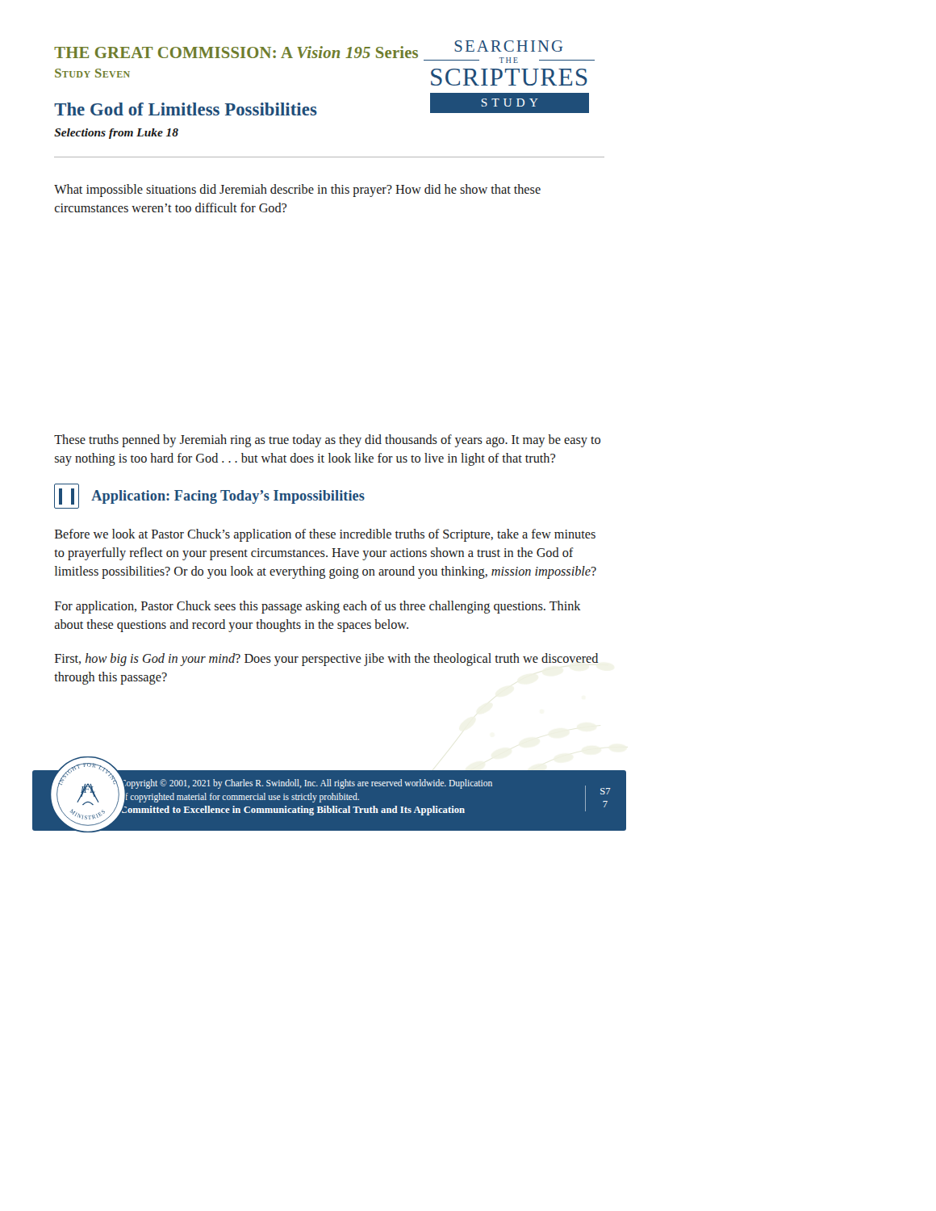SEARCHING THE SCRIPTURES
STUDY
THE GREAT COMMISSION: A Vision 195 Series
Study Seven
The God of Limitless Possibilities
Selections from Luke 18
What impossible situations did Jeremiah describe in this prayer? How did he show that these circumstances weren’t too difficult for God?
These truths penned by Jeremiah ring as true today as they did thousands of years ago. It may be easy to say nothing is too hard for God . . . but what does it look like for us to live in light of that truth?
Application: Facing Today’s Impossibilities
Before we look at Pastor Chuck’s application of these incredible truths of Scripture, take a few minutes to prayerfully reflect on your present circumstances. Have your actions shown a trust in the God of limitless possibilities? Or do you look at everything going on around you thinking, mission impossible?
For application, Pastor Chuck sees this passage asking each of us three challenging questions. Think about these questions and record your thoughts in the spaces below.
First, how big is God in your mind? Does your perspective jibe with the theological truth we discovered through this passage?
INSIGHT FOR LIVING MINISTRIES IFL
Copyright © 2001, 2021 by Charles R. Swindoll, Inc. All rights are reserved worldwide. Duplication
of copyrighted material for commercial use is strictly prohibited.
Committed to Excellence in Communicating Biblical Truth and Its Application
S7
7